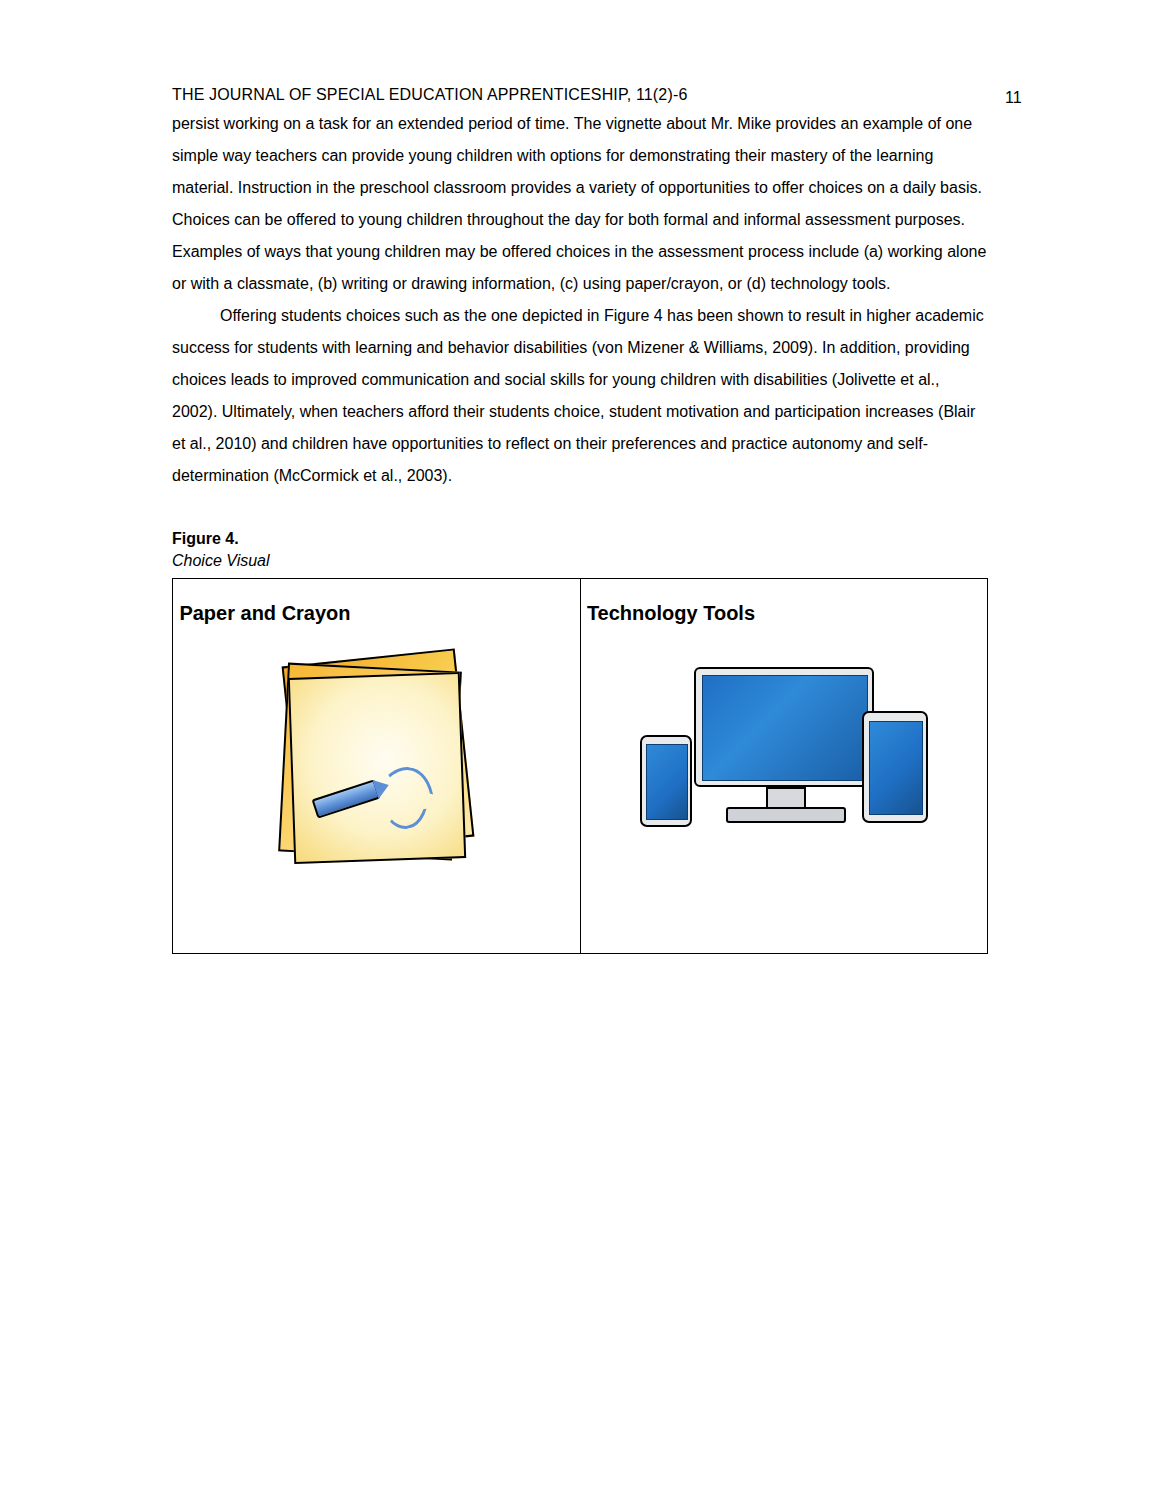The Journal of Special Education Apprenticeship, 11(2)-6 11
persist working on a task for an extended period of time. The vignette about Mr. Mike provides an example of one simple way teachers can provide young children with options for demonstrating their mastery of the learning material. Instruction in the preschool classroom provides a variety of opportunities to offer choices on a daily basis. Choices can be offered to young children throughout the day for both formal and informal assessment purposes. Examples of ways that young children may be offered choices in the assessment process include (a) working alone or with a classmate, (b) writing or drawing information, (c) using paper/crayon, or (d) technology tools.
Offering students choices such as the one depicted in Figure 4 has been shown to result in higher academic success for students with learning and behavior disabilities (von Mizener & Williams, 2009). In addition, providing choices leads to improved communication and social skills for young children with disabilities (Jolivette et al., 2002). Ultimately, when teachers afford their students choice, student motivation and participation increases (Blair et al., 2010) and children have opportunities to reflect on their preferences and practice autonomy and self-determination (McCormick et al., 2003).
Figure 4.
Choice Visual
| Paper and Crayon | Technology Tools |